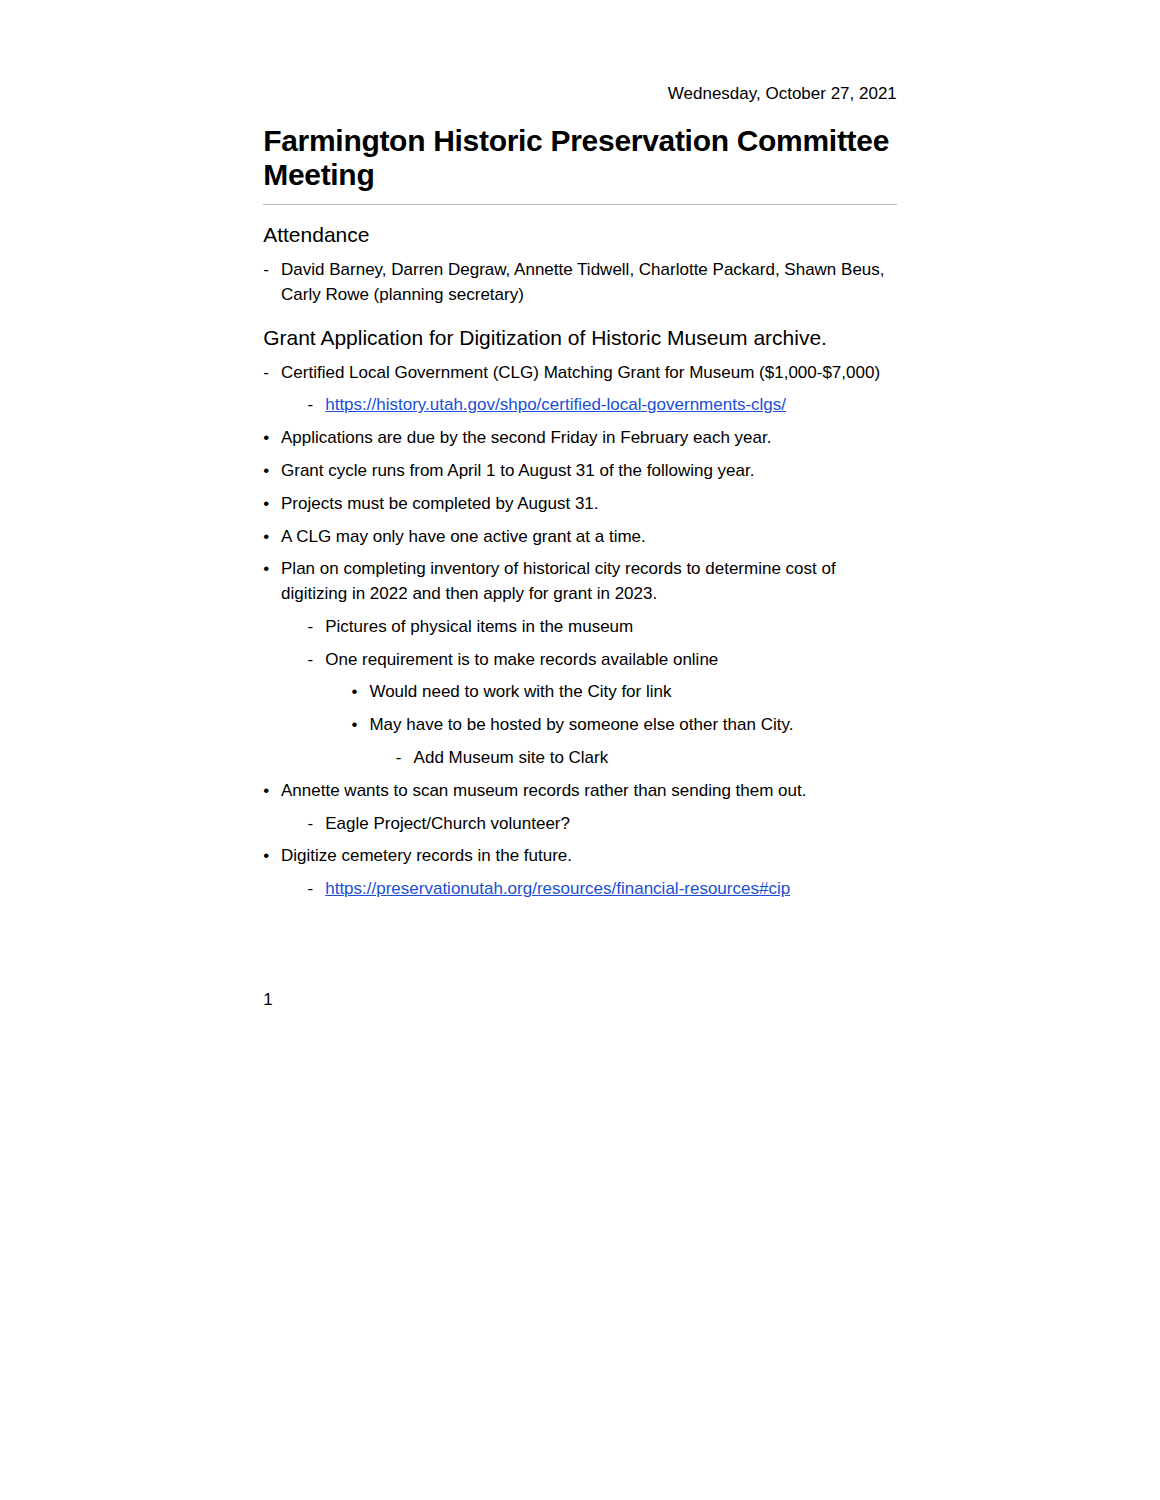Wednesday, October 27, 2021
Farmington Historic Preservation Committee Meeting
Attendance
-David Barney, Darren Degraw, Annette Tidwell, Charlotte Packard, Shawn Beus, Carly Rowe (planning secretary)
Grant Application for Digitization of Historic Museum archive.
-Certified Local Government (CLG) Matching Grant for Museum ($1,000-$7,000)
-https://history.utah.gov/shpo/certified-local-governments-clgs/
•Applications are due by the second Friday in February each year.
•Grant cycle runs from April 1 to August 31 of the following year.
•Projects must be completed by August 31.
•A CLG may only have one active grant at a time.
•Plan on completing inventory of historical city records to determine cost of digitizing in 2022 and then apply for grant in 2023.
-Pictures of physical items in the museum
-One requirement is to make records available online
•Would need to work with the City for link
•May have to be hosted by someone else other than City.
-Add Museum site to Clark
•Annette wants to scan museum records rather than sending them out.
-Eagle Project/Church volunteer?
•Digitize cemetery records in the future.
-https://preservationutah.org/resources/financial-resources#cip
1